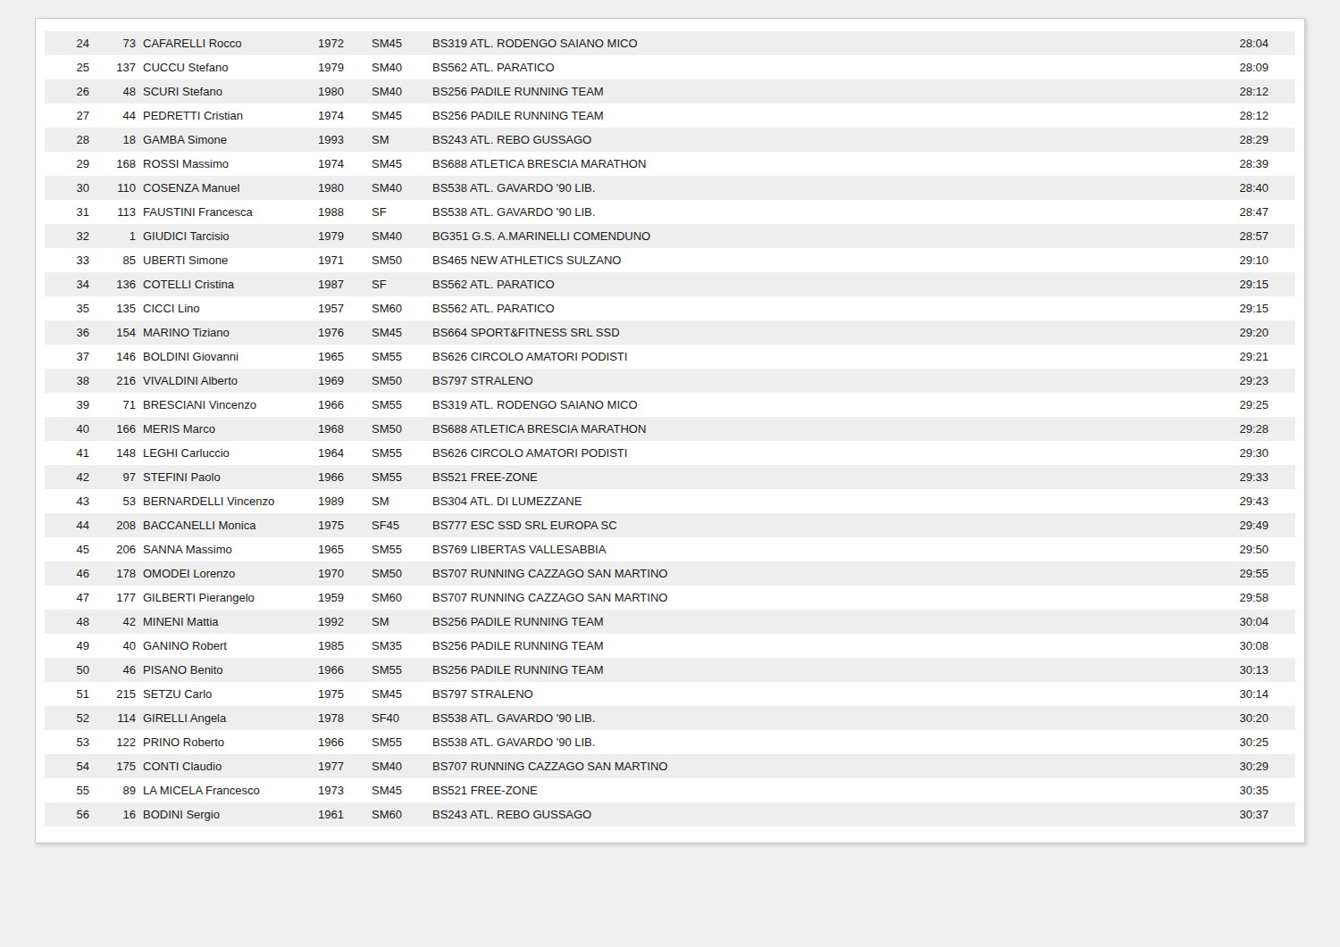| 24 | 73 CAFARELLI Rocco | 1972 | SM45 | BS319 ATL. RODENGO SAIANO MICO | 28:04 |
| 25 | 137 CUCCU Stefano | 1979 | SM40 | BS562 ATL. PARATICO | 28:09 |
| 26 | 48 SCURI Stefano | 1980 | SM40 | BS256 PADILE RUNNING TEAM | 28:12 |
| 27 | 44 PEDRETTI Cristian | 1974 | SM45 | BS256 PADILE RUNNING TEAM | 28:12 |
| 28 | 18 GAMBA Simone | 1993 | SM | BS243 ATL. REBO GUSSAGO | 28:29 |
| 29 | 168 ROSSI Massimo | 1974 | SM45 | BS688 ATLETICA BRESCIA MARATHON | 28:39 |
| 30 | 110 COSENZA Manuel | 1980 | SM40 | BS538 ATL. GAVARDO '90 LIB. | 28:40 |
| 31 | 113 FAUSTINI Francesca | 1988 | SF | BS538 ATL. GAVARDO '90 LIB. | 28:47 |
| 32 | 1 GIUDICI Tarcisio | 1979 | SM40 | BG351 G.S. A.MARINELLI COMENDUNO | 28:57 |
| 33 | 85 UBERTI Simone | 1971 | SM50 | BS465 NEW ATHLETICS SULZANO | 29:10 |
| 34 | 136 COTELLI Cristina | 1987 | SF | BS562 ATL. PARATICO | 29:15 |
| 35 | 135 CICCI Lino | 1957 | SM60 | BS562 ATL. PARATICO | 29:15 |
| 36 | 154 MARINO Tiziano | 1976 | SM45 | BS664 SPORT&FITNESS SRL SSD | 29:20 |
| 37 | 146 BOLDINI Giovanni | 1965 | SM55 | BS626 CIRCOLO AMATORI PODISTI | 29:21 |
| 38 | 216 VIVALDINI Alberto | 1969 | SM50 | BS797 STRALENO | 29:23 |
| 39 | 71 BRESCIANI Vincenzo | 1966 | SM55 | BS319 ATL. RODENGO SAIANO MICO | 29:25 |
| 40 | 166 MERIS Marco | 1968 | SM50 | BS688 ATLETICA BRESCIA MARATHON | 29:28 |
| 41 | 148 LEGHI Carluccio | 1964 | SM55 | BS626 CIRCOLO AMATORI PODISTI | 29:30 |
| 42 | 97 STEFINI Paolo | 1966 | SM55 | BS521 FREE-ZONE | 29:33 |
| 43 | 53 BERNARDELLI Vincenzo | 1989 | SM | BS304 ATL. DI LUMEZZANE | 29:43 |
| 44 | 208 BACCANELLI Monica | 1975 | SF45 | BS777 ESC SSD SRL EUROPA SC | 29:49 |
| 45 | 206 SANNA Massimo | 1965 | SM55 | BS769 LIBERTAS VALLESABBIA | 29:50 |
| 46 | 178 OMODEI Lorenzo | 1970 | SM50 | BS707 RUNNING CAZZAGO SAN MARTINO | 29:55 |
| 47 | 177 GILBERTI Pierangelo | 1959 | SM60 | BS707 RUNNING CAZZAGO SAN MARTINO | 29:58 |
| 48 | 42 MINENI Mattia | 1992 | SM | BS256 PADILE RUNNING TEAM | 30:04 |
| 49 | 40 GANINO Robert | 1985 | SM35 | BS256 PADILE RUNNING TEAM | 30:08 |
| 50 | 46 PISANO Benito | 1966 | SM55 | BS256 PADILE RUNNING TEAM | 30:13 |
| 51 | 215 SETZU Carlo | 1975 | SM45 | BS797 STRALENO | 30:14 |
| 52 | 114 GIRELLI Angela | 1978 | SF40 | BS538 ATL. GAVARDO '90 LIB. | 30:20 |
| 53 | 122 PRINO Roberto | 1966 | SM55 | BS538 ATL. GAVARDO '90 LIB. | 30:25 |
| 54 | 175 CONTI Claudio | 1977 | SM40 | BS707 RUNNING CAZZAGO SAN MARTINO | 30:29 |
| 55 | 89 LA MICELA Francesco | 1973 | SM45 | BS521 FREE-ZONE | 30:35 |
| 56 | 16 BODINI Sergio | 1961 | SM60 | BS243 ATL. REBO GUSSAGO | 30:37 |